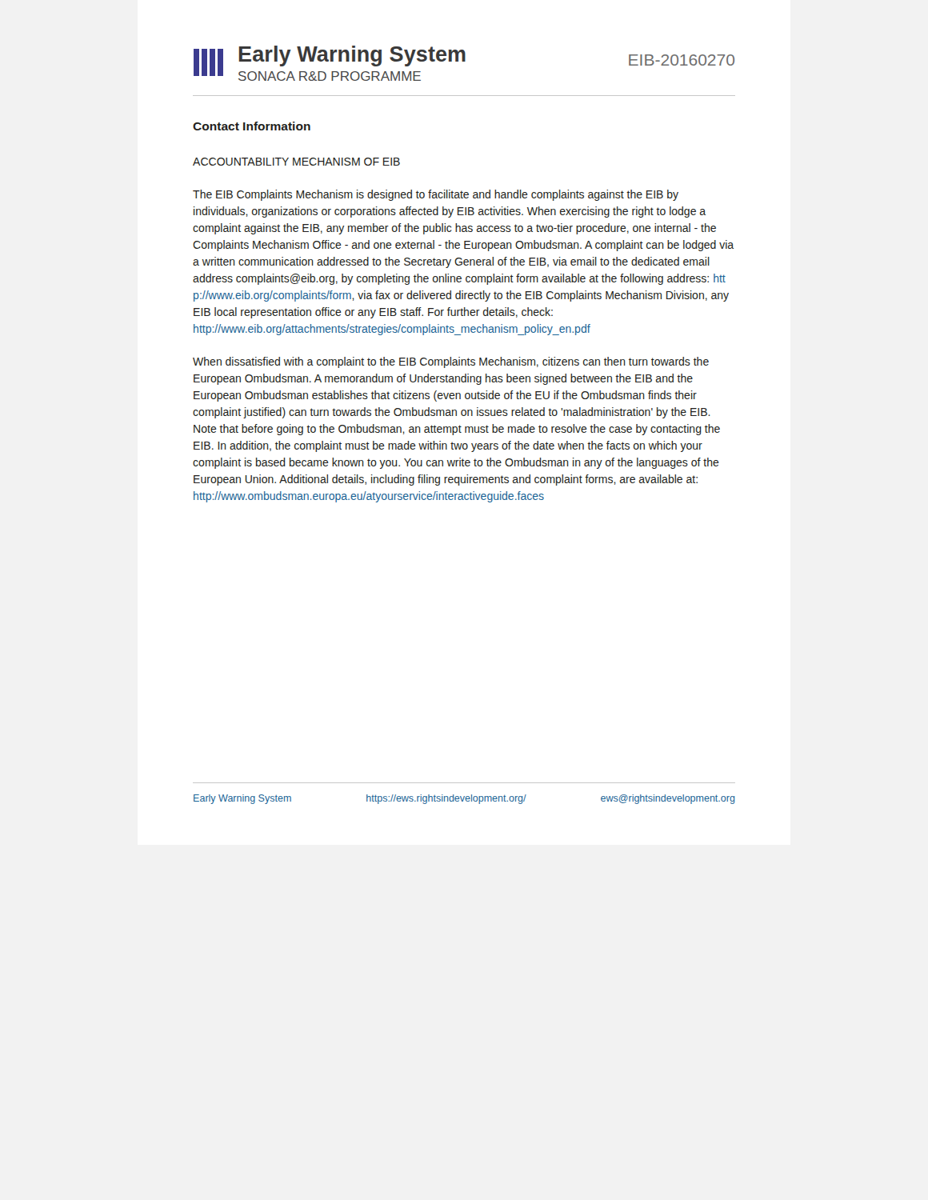Early Warning System SONACA R&D PROGRAMME
EIB-20160270
Contact Information
ACCOUNTABILITY MECHANISM OF EIB
The EIB Complaints Mechanism is designed to facilitate and handle complaints against the EIB by individuals, organizations or corporations affected by EIB activities. When exercising the right to lodge a complaint against the EIB, any member of the public has access to a two-tier procedure, one internal - the Complaints Mechanism Office - and one external - the European Ombudsman. A complaint can be lodged via a written communication addressed to the Secretary General of the EIB, via email to the dedicated email address complaints@eib.org, by completing the online complaint form available at the following address: http://www.eib.org/complaints/form, via fax or delivered directly to the EIB Complaints Mechanism Division, any EIB local representation office or any EIB staff. For further details, check:
http://www.eib.org/attachments/strategies/complaints_mechanism_policy_en.pdf
When dissatisfied with a complaint to the EIB Complaints Mechanism, citizens can then turn towards the European Ombudsman. A memorandum of Understanding has been signed between the EIB and the European Ombudsman establishes that citizens (even outside of the EU if the Ombudsman finds their complaint justified) can turn towards the Ombudsman on issues related to 'maladministration' by the EIB. Note that before going to the Ombudsman, an attempt must be made to resolve the case by contacting the EIB. In addition, the complaint must be made within two years of the date when the facts on which your complaint is based became known to you. You can write to the Ombudsman in any of the languages of the European Union. Additional details, including filing requirements and complaint forms, are available at:
http://www.ombudsman.europa.eu/atyourservice/interactiveguide.faces
Early Warning System
https://ews.rightsindevelopment.org/
ews@rightsindevelopment.org